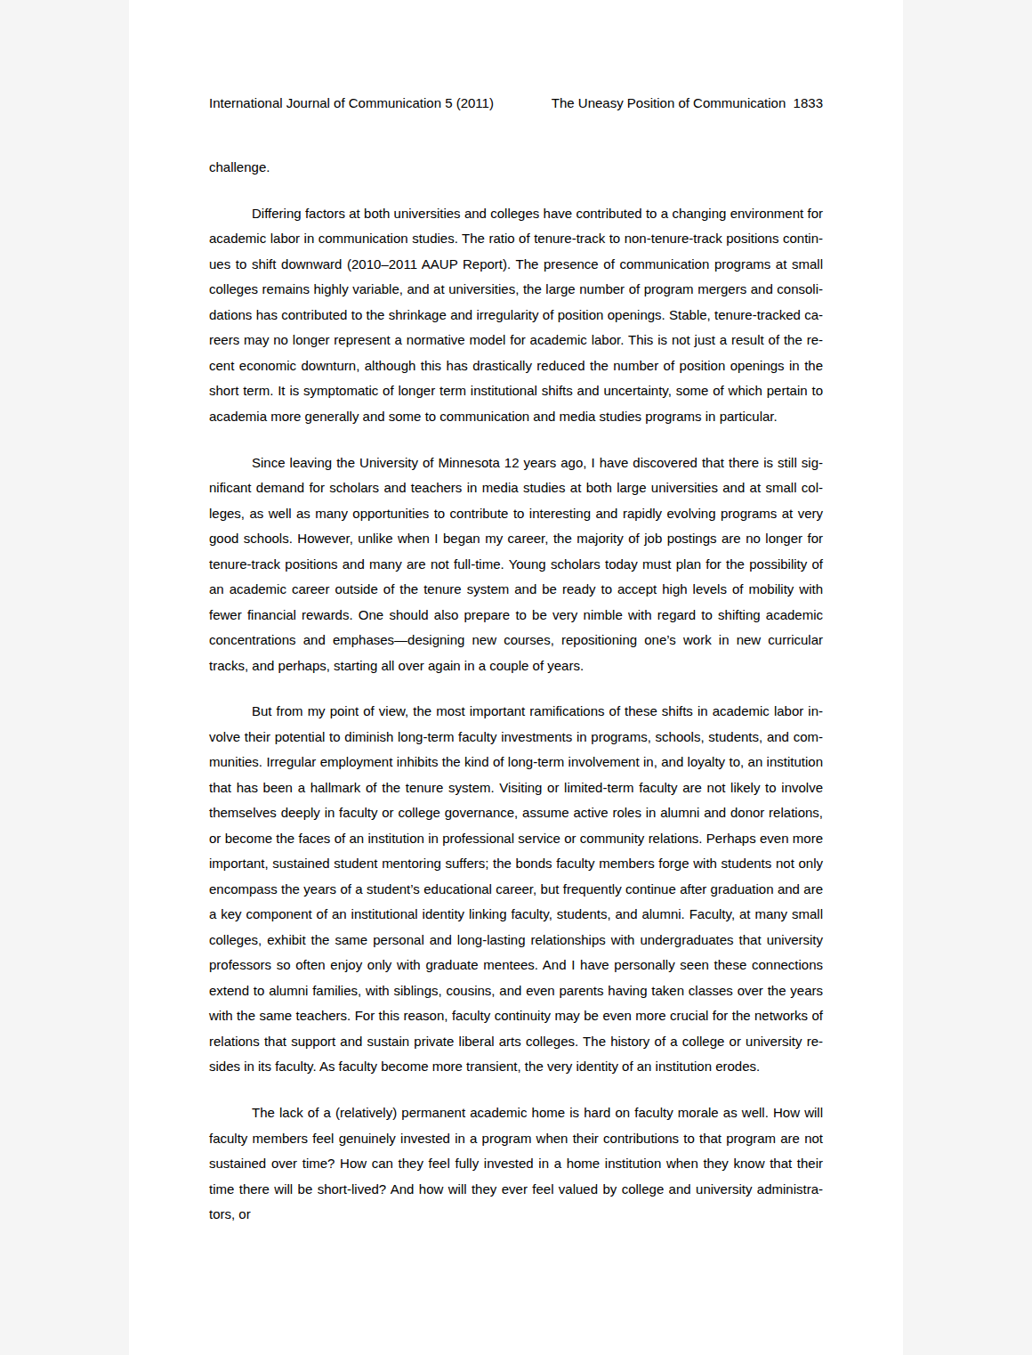International Journal of Communication 5 (2011) The Uneasy Position of Communication 1833
challenge.
Differing factors at both universities and colleges have contributed to a changing environment for academic labor in communication studies. The ratio of tenure-track to non-tenure-track positions continues to shift downward (2010–2011 AAUP Report). The presence of communication programs at small colleges remains highly variable, and at universities, the large number of program mergers and consolidations has contributed to the shrinkage and irregularity of position openings. Stable, tenure-tracked careers may no longer represent a normative model for academic labor. This is not just a result of the recent economic downturn, although this has drastically reduced the number of position openings in the short term. It is symptomatic of longer term institutional shifts and uncertainty, some of which pertain to academia more generally and some to communication and media studies programs in particular.
Since leaving the University of Minnesota 12 years ago, I have discovered that there is still significant demand for scholars and teachers in media studies at both large universities and at small colleges, as well as many opportunities to contribute to interesting and rapidly evolving programs at very good schools. However, unlike when I began my career, the majority of job postings are no longer for tenure-track positions and many are not full-time. Young scholars today must plan for the possibility of an academic career outside of the tenure system and be ready to accept high levels of mobility with fewer financial rewards. One should also prepare to be very nimble with regard to shifting academic concentrations and emphases—designing new courses, repositioning one’s work in new curricular tracks, and perhaps, starting all over again in a couple of years.
But from my point of view, the most important ramifications of these shifts in academic labor involve their potential to diminish long-term faculty investments in programs, schools, students, and communities. Irregular employment inhibits the kind of long-term involvement in, and loyalty to, an institution that has been a hallmark of the tenure system. Visiting or limited-term faculty are not likely to involve themselves deeply in faculty or college governance, assume active roles in alumni and donor relations, or become the faces of an institution in professional service or community relations. Perhaps even more important, sustained student mentoring suffers; the bonds faculty members forge with students not only encompass the years of a student’s educational career, but frequently continue after graduation and are a key component of an institutional identity linking faculty, students, and alumni. Faculty, at many small colleges, exhibit the same personal and long-lasting relationships with undergraduates that university professors so often enjoy only with graduate mentees. And I have personally seen these connections extend to alumni families, with siblings, cousins, and even parents having taken classes over the years with the same teachers. For this reason, faculty continuity may be even more crucial for the networks of relations that support and sustain private liberal arts colleges. The history of a college or university resides in its faculty. As faculty become more transient, the very identity of an institution erodes.
The lack of a (relatively) permanent academic home is hard on faculty morale as well. How will faculty members feel genuinely invested in a program when their contributions to that program are not sustained over time? How can they feel fully invested in a home institution when they know that their time there will be short-lived? And how will they ever feel valued by college and university administrators, or